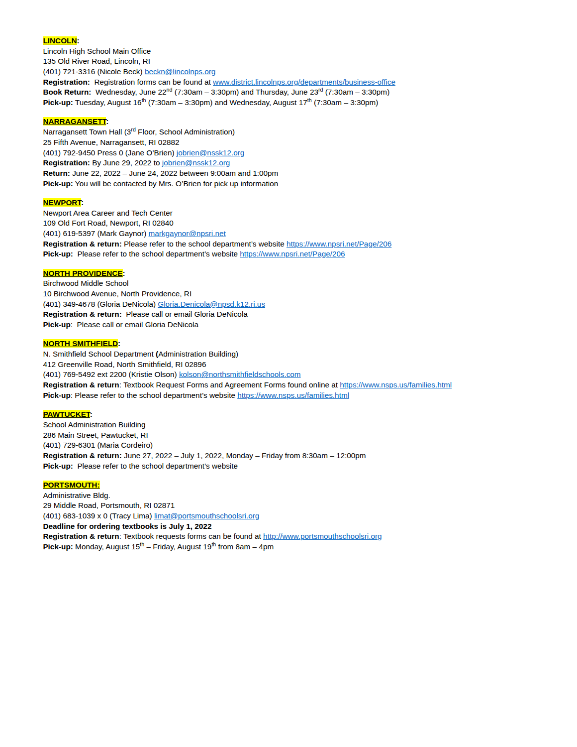LINCOLN:
Lincoln High School Main Office
135 Old River Road, Lincoln, RI
(401) 721-3316 (Nicole Beck) beckn@lincolnps.org
Registration: Registration forms can be found at www.district.lincolnps.org/departments/business-office
Book Return: Wednesday, June 22nd (7:30am – 3:30pm) and Thursday, June 23rd (7:30am – 3:30pm)
Pick-up: Tuesday, August 16th (7:30am – 3:30pm) and Wednesday, August 17th (7:30am – 3:30pm)
NARRAGANSETT:
Narragansett Town Hall (3rd Floor, School Administration)
25 Fifth Avenue, Narragansett, RI 02882
(401) 792-9450 Press 0 (Jane O’Brien) jobrien@nssk12.org
Registration: By June 29, 2022 to jobrien@nssk12.org
Return: June 22, 2022 – June 24, 2022 between 9:00am and 1:00pm
Pick-up: You will be contacted by Mrs. O’Brien for pick up information
NEWPORT:
Newport Area Career and Tech Center
109 Old Fort Road, Newport, RI 02840
(401) 619-5397 (Mark Gaynor) markgaynor@npsri.net
Registration & return: Please refer to the school department’s website https://www.npsri.net/Page/206
Pick-up: Please refer to the school department’s website https://www.npsri.net/Page/206
NORTH PROVIDENCE:
Birchwood Middle School
10 Birchwood Avenue, North Providence, RI
(401) 349-4678 (Gloria DeNicola) Gloria.Denicola@npsd.k12.ri.us
Registration & return: Please call or email Gloria DeNicola
Pick-up: Please call or email Gloria DeNicola
NORTH SMITHFIELD:
N. Smithfield School Department (Administration Building)
412 Greenville Road, North Smithfield, RI 02896
(401) 769-5492 ext 2200 (Kristie Olson) kolson@northsmithfieldschools.com
Registration & return: Textbook Request Forms and Agreement Forms found online at https://www.nsps.us/families.html
Pick-up: Please refer to the school department’s website https://www.nsps.us/families.html
PAWTUCKET:
School Administration Building
286 Main Street, Pawtucket, RI
(401) 729-6301 (Maria Cordeiro)
Registration & return: June 27, 2022 – July 1, 2022, Monday – Friday from 8:30am – 12:00pm
Pick-up: Please refer to the school department’s website
PORTSMOUTH:
Administrative Bldg.
29 Middle Road, Portsmouth, RI 02871
(401) 683-1039 x 0 (Tracy Lima) limat@portsmouthschoolsri.org
Deadline for ordering textbooks is July 1, 2022
Registration & return: Textbook requests forms can be found at http://www.portsmouthschoolsri.org
Pick-up: Monday, August 15th – Friday, August 19th from 8am – 4pm